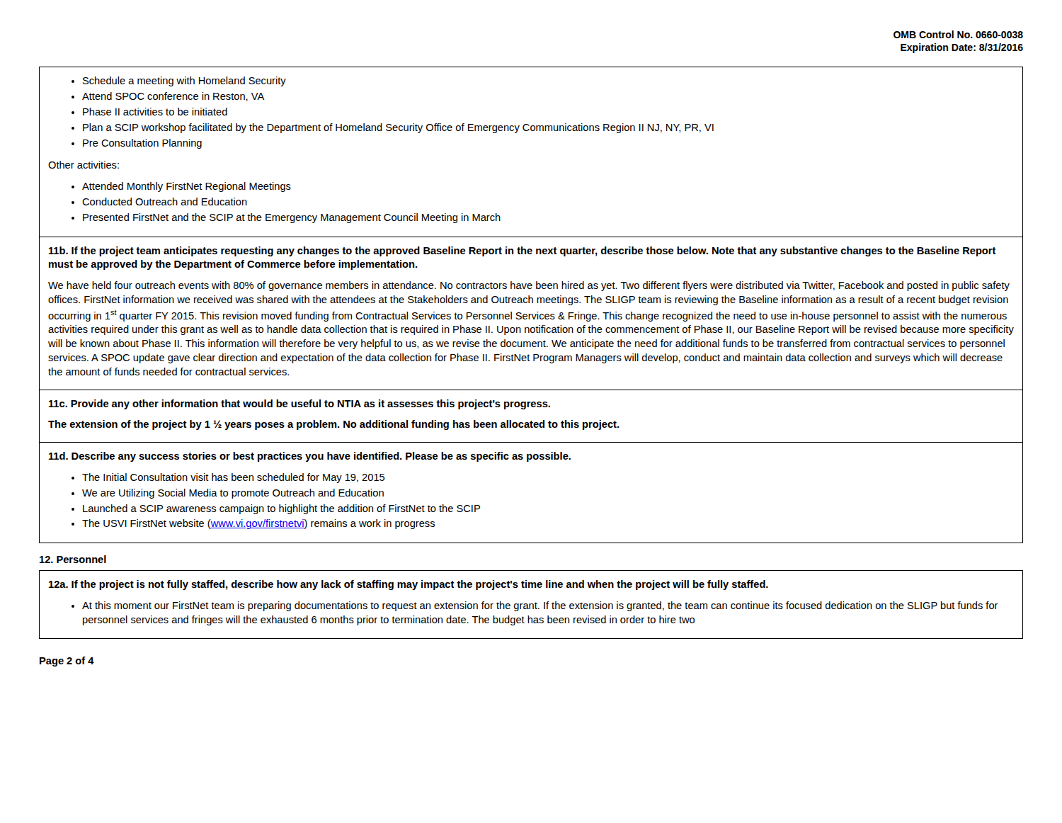OMB Control No. 0660-0038
Expiration Date: 8/31/2016
Schedule a meeting with Homeland Security
Attend SPOC conference in Reston, VA
Phase II activities to be initiated
Plan a SCIP workshop facilitated by the Department of Homeland Security Office of Emergency Communications Region II NJ, NY, PR, VI
Pre Consultation Planning
Other activities:
Attended Monthly FirstNet Regional Meetings
Conducted Outreach and Education
Presented FirstNet and the SCIP at the Emergency Management Council Meeting in March
11b. If the project team anticipates requesting any changes to the approved Baseline Report in the next quarter, describe those below. Note that any substantive changes to the Baseline Report must be approved by the Department of Commerce before implementation.
We have held four outreach events with 80% of governance members in attendance. No contractors have been hired as yet. Two different flyers were distributed via Twitter, Facebook and posted in public safety offices. FirstNet information we received was shared with the attendees at the Stakeholders and Outreach meetings. The SLIGP team is reviewing the Baseline information as a result of a recent budget revision occurring in 1st quarter FY 2015. This revision moved funding from Contractual Services to Personnel Services & Fringe. This change recognized the need to use in-house personnel to assist with the numerous activities required under this grant as well as to handle data collection that is required in Phase II. Upon notification of the commencement of Phase II, our Baseline Report will be revised because more specificity will be known about Phase II. This information will therefore be very helpful to us, as we revise the document. We anticipate the need for additional funds to be transferred from contractual services to personnel services. A SPOC update gave clear direction and expectation of the data collection for Phase II. FirstNet Program Managers will develop, conduct and maintain data collection and surveys which will decrease the amount of funds needed for contractual services.
11c. Provide any other information that would be useful to NTIA as it assesses this project's progress.
The extension of the project by 1 ½ years poses a problem. No additional funding has been allocated to this project.
11d. Describe any success stories or best practices you have identified. Please be as specific as possible.
The Initial Consultation visit has been scheduled for May 19, 2015
We are Utilizing Social Media to promote Outreach and Education
Launched a SCIP awareness campaign to highlight the addition of FirstNet to the SCIP
The USVI FirstNet website (www.vi.gov/firstnetvi) remains a work in progress
12. Personnel
12a. If the project is not fully staffed, describe how any lack of staffing may impact the project's time line and when the project will be fully staffed.
At this moment our FirstNet team is preparing documentations to request an extension for the grant. If the extension is granted, the team can continue its focused dedication on the SLIGP but funds for personnel services and fringes will the exhausted 6 months prior to termination date. The budget has been revised in order to hire two
Page 2 of 4